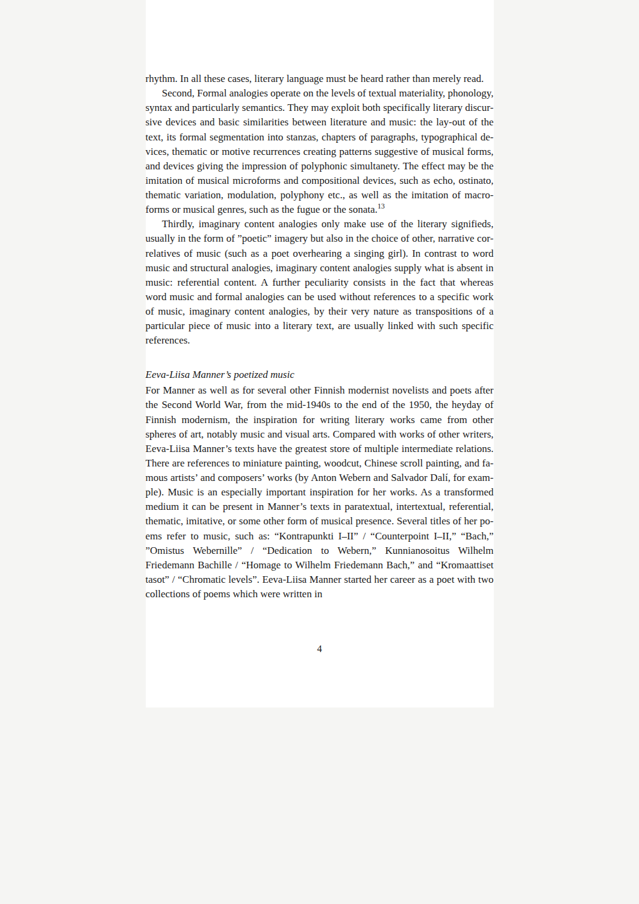rhythm. In all these cases, literary language must be heard rather than merely read.
Second, Formal analogies operate on the levels of textual materiality, phonology, syntax and particularly semantics. They may exploit both specifically literary discursive devices and basic similarities between literature and music: the lay-out of the text, its formal segmentation into stanzas, chapters of paragraphs, typographical devices, thematic or motive recurrences creating patterns suggestive of musical forms, and devices giving the impression of polyphonic simultanety. The effect may be the imitation of musical microforms and compositional devices, such as echo, ostinato, thematic variation, modulation, polyphony etc., as well as the imitation of macroforms or musical genres, such as the fugue or the sonata.13
Thirdly, imaginary content analogies only make use of the literary signifieds, usually in the form of ”poetic” imagery but also in the choice of other, narrative correlatives of music (such as a poet overhearing a singing girl). In contrast to word music and structural analogies, imaginary content analogies supply what is absent in music: referential content. A further peculiarity consists in the fact that whereas word music and formal analogies can be used without references to a specific work of music, imaginary content analogies, by their very nature as transpositions of a particular piece of music into a literary text, are usually linked with such specific references.
Eeva-Liisa Manner’s poetized music
For Manner as well as for several other Finnish modernist novelists and poets after the Second World War, from the mid-1940s to the end of the 1950, the heyday of Finnish modernism, the inspiration for writing literary works came from other spheres of art, notably music and visual arts. Compared with works of other writers, Eeva-Liisa Manner’s texts have the greatest store of multiple intermediate relations. There are references to miniature painting, woodcut, Chinese scroll painting, and famous artists’ and composers’ works (by Anton Webern and Salvador Dalí, for example). Music is an especially important inspiration for her works. As a transformed medium it can be present in Manner’s texts in paratextual, intertextual, referential, thematic, imitative, or some other form of musical presence. Several titles of her poems refer to music, such as: “Kontrapunkti I–II” / “Counterpoint I–II,” “Bach,” ”Omistus Webernille” / “Dedication to Webern,” Kunnianosoitus Wilhelm Friedemann Bachille / “Homage to Wilhelm Friedemann Bach,” and “Kromaattiset tasot” / “Chromatic levels”. Eeva-Liisa Manner started her career as a poet with two collections of poems which were written in
4